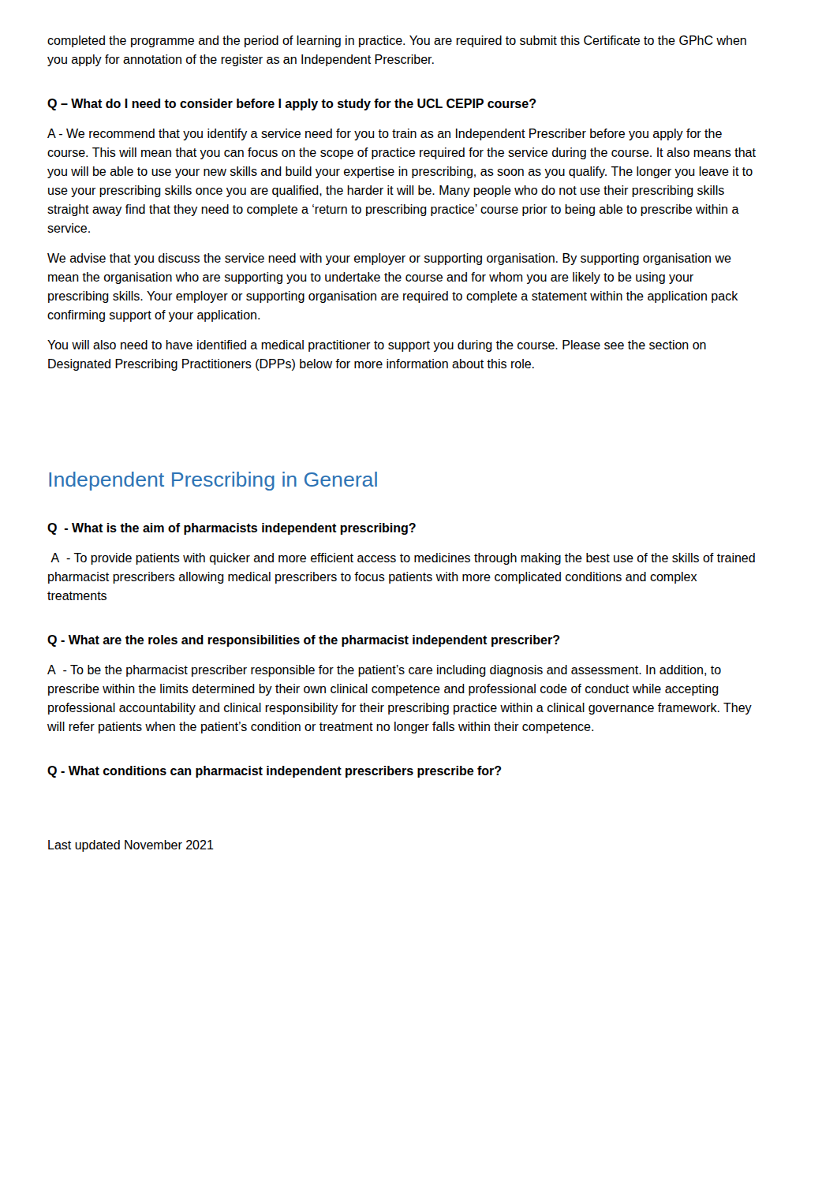completed the programme and the period of learning in practice. You are required to submit this Certificate to the GPhC when you apply for annotation of the register as an Independent Prescriber.
Q – What do I need to consider before I apply to study for the UCL CEPIP course?
A - We recommend that you identify a service need for you to train as an Independent Prescriber before you apply for the course. This will mean that you can focus on the scope of practice required for the service during the course. It also means that you will be able to use your new skills and build your expertise in prescribing, as soon as you qualify. The longer you leave it to use your prescribing skills once you are qualified, the harder it will be. Many people who do not use their prescribing skills straight away find that they need to complete a ‘return to prescribing practice’ course prior to being able to prescribe within a service.
We advise that you discuss the service need with your employer or supporting organisation. By supporting organisation we mean the organisation who are supporting you to undertake the course and for whom you are likely to be using your prescribing skills. Your employer or supporting organisation are required to complete a statement within the application pack confirming support of your application.
You will also need to have identified a medical practitioner to support you during the course. Please see the section on Designated Prescribing Practitioners (DPPs) below for more information about this role.
Independent Prescribing in General
Q - What is the aim of pharmacists independent prescribing?
A - To provide patients with quicker and more efficient access to medicines through making the best use of the skills of trained pharmacist prescribers allowing medical prescribers to focus patients with more complicated conditions and complex treatments
Q - What are the roles and responsibilities of the pharmacist independent prescriber?
A - To be the pharmacist prescriber responsible for the patient’s care including diagnosis and assessment. In addition, to prescribe within the limits determined by their own clinical competence and professional code of conduct while accepting professional accountability and clinical responsibility for their prescribing practice within a clinical governance framework. They will refer patients when the patient’s condition or treatment no longer falls within their competence.
Q - What conditions can pharmacist independent prescribers prescribe for?
Last updated November 2021